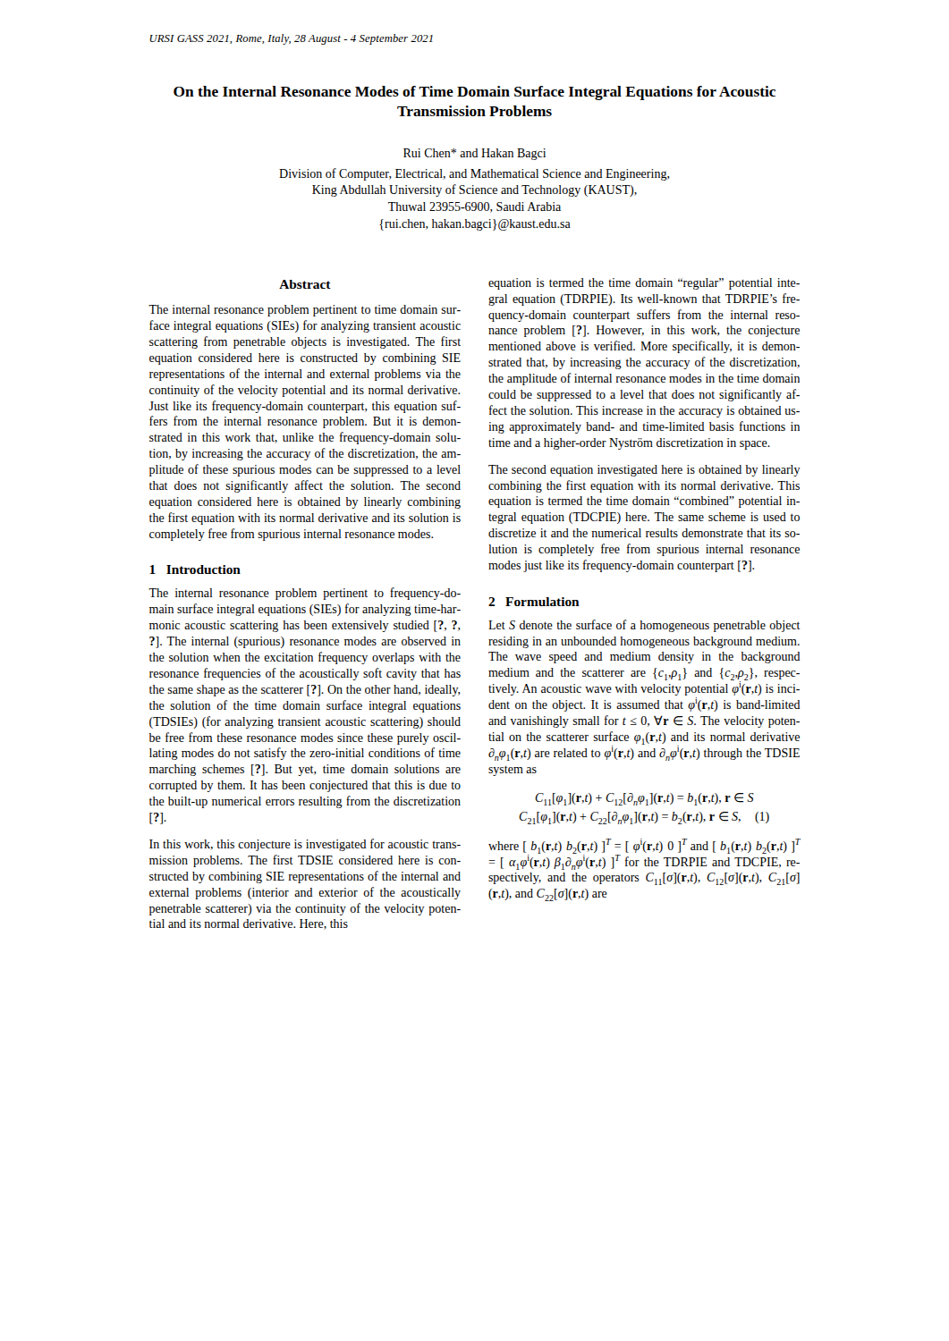URSI GASS 2021, Rome, Italy, 28 August - 4 September 2021
On the Internal Resonance Modes of Time Domain Surface Integral Equations for Acoustic
Transmission Problems
Rui Chen* and Hakan Bagci
Division of Computer, Electrical, and Mathematical Science and Engineering,
King Abdullah University of Science and Technology (KAUST),
Thuwal 23955-6900, Saudi Arabia
{rui.chen, hakan.bagci}@kaust.edu.sa
Abstract
The internal resonance problem pertinent to time domain surface integral equations (SIEs) for analyzing transient acoustic scattering from penetrable objects is investigated. The first equation considered here is constructed by combining SIE representations of the internal and external problems via the continuity of the velocity potential and its normal derivative. Just like its frequency-domain counterpart, this equation suffers from the internal resonance problem. But it is demonstrated in this work that, unlike the frequency-domain solution, by increasing the accuracy of the discretization, the amplitude of these spurious modes can be suppressed to a level that does not significantly affect the solution. The second equation considered here is obtained by linearly combining the first equation with its normal derivative and its solution is completely free from spurious internal resonance modes.
1 Introduction
The internal resonance problem pertinent to frequency-domain surface integral equations (SIEs) for analyzing time-harmonic acoustic scattering has been extensively studied [?, ?, ?]. The internal (spurious) resonance modes are observed in the solution when the excitation frequency overlaps with the resonance frequencies of the acoustically soft cavity that has the same shape as the scatterer [?]. On the other hand, ideally, the solution of the time domain surface integral equations (TDSIEs) (for analyzing transient acoustic scattering) should be free from these resonance modes since these purely oscillating modes do not satisfy the zero-initial conditions of time marching schemes [?]. But yet, time domain solutions are corrupted by them. It has been conjectured that this is due to the built-up numerical errors resulting from the discretization [?].
In this work, this conjecture is investigated for acoustic transmission problems. The first TDSIE considered here is constructed by combining SIE representations of the internal and external problems (interior and exterior of the acoustically penetrable scatterer) via the continuity of the velocity potential and its normal derivative. Here, this
equation is termed the time domain “regular” potential integral equation (TDRPIE). Its well-known that TDRPIE’s frequency-domain counterpart suffers from the internal resonance problem [?]. However, in this work, the conjecture mentioned above is verified. More specifically, it is demonstrated that, by increasing the accuracy of the discretization, the amplitude of internal resonance modes in the time domain could be suppressed to a level that does not significantly affect the solution. This increase in the accuracy is obtained using approximately band- and time-limited basis functions in time and a higher-order Nyström discretization in space.
The second equation investigated here is obtained by linearly combining the first equation with its normal derivative. This equation is termed the time domain “combined” potential integral equation (TDCPIE) here. The same scheme is used to discretize it and the numerical results demonstrate that its solution is completely free from spurious internal resonance modes just like its frequency-domain counterpart [?].
2 Formulation
Let S denote the surface of a homogeneous penetrable object residing in an unbounded homogeneous background medium. The wave speed and medium density in the background medium and the scatterer are {c1,ρ1} and {c2,ρ2}, respectively. An acoustic wave with velocity potential φi(r,t) is incident on the object. It is assumed that φi(r,t) is band-limited and vanishingly small for t ≤ 0, ∀r ∈ S. The velocity potential on the scatterer surface φ1(r,t) and its normal derivative ∂nφ1(r,t) are related to φi(r,t) and ∂nφi(r,t) through the TDSIE system as
C11[φ1](r,t) + C12[∂nφ1](r,t) = b1(r,t), r ∈ S C21[φ1](r,t) + C22[∂nφ1](r,t) = b2(r,t), r ∈ S,(1)
where [ b1(r,t) b2(r,t) ]T = [ φi(r,t) 0 ]T and [ b1(r,t) b2(r,t) ]T = [ α1φi(r,t) β1∂nφi(r,t) ]T for the TDRPIE and TDCPIE, respectively, and the operators C11[σ](r,t), C12[σ](r,t), C21[σ](r,t), and C22[σ](r,t) are